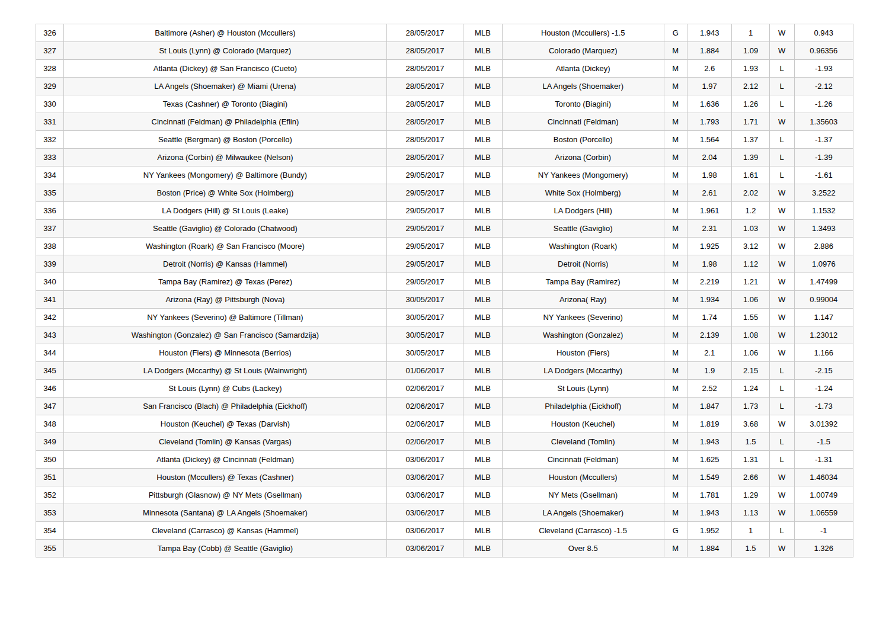| 326 | Baltimore (Asher) @ Houston (Mccullers) | 28/05/2017 | MLB | Houston (Mccullers) -1.5 | G | 1.943 | 1 | W | 0.943 |
| 327 | St Louis (Lynn) @ Colorado (Marquez) | 28/05/2017 | MLB | Colorado (Marquez) | M | 1.884 | 1.09 | W | 0.96356 |
| 328 | Atlanta (Dickey) @ San Francisco (Cueto) | 28/05/2017 | MLB | Atlanta (Dickey) | M | 2.6 | 1.93 | L | -1.93 |
| 329 | LA Angels (Shoemaker) @ Miami (Urena) | 28/05/2017 | MLB | LA Angels (Shoemaker) | M | 1.97 | 2.12 | L | -2.12 |
| 330 | Texas (Cashner) @ Toronto (Biagini) | 28/05/2017 | MLB | Toronto (Biagini) | M | 1.636 | 1.26 | L | -1.26 |
| 331 | Cincinnati (Feldman) @ Philadelphia (Eflin) | 28/05/2017 | MLB | Cincinnati (Feldman) | M | 1.793 | 1.71 | W | 1.35603 |
| 332 | Seattle (Bergman) @ Boston (Porcello) | 28/05/2017 | MLB | Boston (Porcello) | M | 1.564 | 1.37 | L | -1.37 |
| 333 | Arizona (Corbin) @ Milwaukee (Nelson) | 28/05/2017 | MLB | Arizona (Corbin) | M | 2.04 | 1.39 | L | -1.39 |
| 334 | NY Yankees (Mongomery) @ Baltimore (Bundy) | 29/05/2017 | MLB | NY Yankees (Mongomery) | M | 1.98 | 1.61 | L | -1.61 |
| 335 | Boston (Price) @ White Sox (Holmberg) | 29/05/2017 | MLB | White Sox (Holmberg) | M | 2.61 | 2.02 | W | 3.2522 |
| 336 | LA Dodgers (Hill) @ St Louis (Leake) | 29/05/2017 | MLB | LA Dodgers (Hill) | M | 1.961 | 1.2 | W | 1.1532 |
| 337 | Seattle (Gaviglio) @ Colorado (Chatwood) | 29/05/2017 | MLB | Seattle (Gaviglio) | M | 2.31 | 1.03 | W | 1.3493 |
| 338 | Washington (Roark) @ San Francisco (Moore) | 29/05/2017 | MLB | Washington (Roark) | M | 1.925 | 3.12 | W | 2.886 |
| 339 | Detroit (Norris) @ Kansas (Hammel) | 29/05/2017 | MLB | Detroit (Norris) | M | 1.98 | 1.12 | W | 1.0976 |
| 340 | Tampa Bay (Ramirez) @ Texas (Perez) | 29/05/2017 | MLB | Tampa Bay (Ramirez) | M | 2.219 | 1.21 | W | 1.47499 |
| 341 | Arizona (Ray) @ Pittsburgh (Nova) | 30/05/2017 | MLB | Arizona( Ray) | M | 1.934 | 1.06 | W | 0.99004 |
| 342 | NY Yankees (Severino) @ Baltimore (Tillman) | 30/05/2017 | MLB | NY Yankees (Severino) | M | 1.74 | 1.55 | W | 1.147 |
| 343 | Washington (Gonzalez) @ San Francisco (Samardzija) | 30/05/2017 | MLB | Washington (Gonzalez) | M | 2.139 | 1.08 | W | 1.23012 |
| 344 | Houston (Fiers) @ Minnesota (Berrios) | 30/05/2017 | MLB | Houston (Fiers) | M | 2.1 | 1.06 | W | 1.166 |
| 345 | LA Dodgers (Mccarthy) @ St Louis (Wainwright) | 01/06/2017 | MLB | LA Dodgers (Mccarthy) | M | 1.9 | 2.15 | L | -2.15 |
| 346 | St Louis (Lynn) @ Cubs (Lackey) | 02/06/2017 | MLB | St Louis (Lynn) | M | 2.52 | 1.24 | L | -1.24 |
| 347 | San Francisco (Blach) @ Philadelphia (Eickhoff) | 02/06/2017 | MLB | Philadelphia (Eickhoff) | M | 1.847 | 1.73 | L | -1.73 |
| 348 | Houston (Keuchel) @ Texas (Darvish) | 02/06/2017 | MLB | Houston (Keuchel) | M | 1.819 | 3.68 | W | 3.01392 |
| 349 | Cleveland (Tomlin) @ Kansas (Vargas) | 02/06/2017 | MLB | Cleveland (Tomlin) | M | 1.943 | 1.5 | L | -1.5 |
| 350 | Atlanta (Dickey) @ Cincinnati (Feldman) | 03/06/2017 | MLB | Cincinnati (Feldman) | M | 1.625 | 1.31 | L | -1.31 |
| 351 | Houston (Mccullers) @ Texas (Cashner) | 03/06/2017 | MLB | Houston (Mccullers) | M | 1.549 | 2.66 | W | 1.46034 |
| 352 | Pittsburgh (Glasnow) @ NY Mets (Gsellman) | 03/06/2017 | MLB | NY Mets (Gsellman) | M | 1.781 | 1.29 | W | 1.00749 |
| 353 | Minnesota (Santana) @ LA Angels (Shoemaker) | 03/06/2017 | MLB | LA Angels (Shoemaker) | M | 1.943 | 1.13 | W | 1.06559 |
| 354 | Cleveland (Carrasco) @ Kansas (Hammel) | 03/06/2017 | MLB | Cleveland (Carrasco) -1.5 | G | 1.952 | 1 | L | -1 |
| 355 | Tampa Bay (Cobb) @ Seattle (Gaviglio) | 03/06/2017 | MLB | Over 8.5 | M | 1.884 | 1.5 | W | 1.326 |